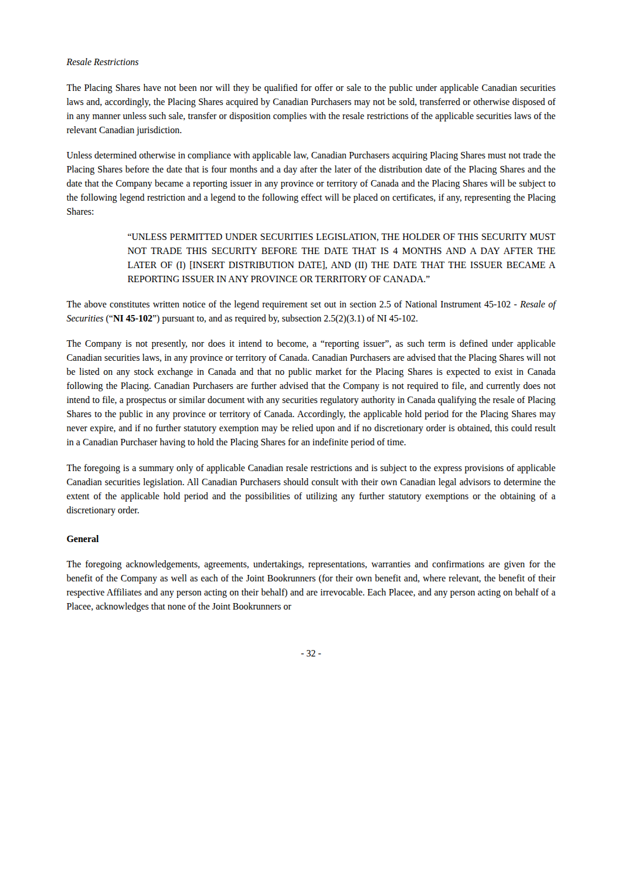Resale Restrictions
The Placing Shares have not been nor will they be qualified for offer or sale to the public under applicable Canadian securities laws and, accordingly, the Placing Shares acquired by Canadian Purchasers may not be sold, transferred or otherwise disposed of in any manner unless such sale, transfer or disposition complies with the resale restrictions of the applicable securities laws of the relevant Canadian jurisdiction.
Unless determined otherwise in compliance with applicable law, Canadian Purchasers acquiring Placing Shares must not trade the Placing Shares before the date that is four months and a day after the later of the distribution date of the Placing Shares and the date that the Company became a reporting issuer in any province or territory of Canada and the Placing Shares will be subject to the following legend restriction and a legend to the following effect will be placed on certificates, if any, representing the Placing Shares:
“UNLESS PERMITTED UNDER SECURITIES LEGISLATION, THE HOLDER OF THIS SECURITY MUST NOT TRADE THIS SECURITY BEFORE THE DATE THAT IS 4 MONTHS AND A DAY AFTER THE LATER OF (I) [INSERT DISTRIBUTION DATE], AND (II) THE DATE THAT THE ISSUER BECAME A REPORTING ISSUER IN ANY PROVINCE OR TERRITORY OF CANADA.”
The above constitutes written notice of the legend requirement set out in section 2.5 of National Instrument 45-102 - Resale of Securities (“NI 45-102”) pursuant to, and as required by, subsection 2.5(2)(3.1) of NI 45-102.
The Company is not presently, nor does it intend to become, a “reporting issuer”, as such term is defined under applicable Canadian securities laws, in any province or territory of Canada. Canadian Purchasers are advised that the Placing Shares will not be listed on any stock exchange in Canada and that no public market for the Placing Shares is expected to exist in Canada following the Placing. Canadian Purchasers are further advised that the Company is not required to file, and currently does not intend to file, a prospectus or similar document with any securities regulatory authority in Canada qualifying the resale of Placing Shares to the public in any province or territory of Canada. Accordingly, the applicable hold period for the Placing Shares may never expire, and if no further statutory exemption may be relied upon and if no discretionary order is obtained, this could result in a Canadian Purchaser having to hold the Placing Shares for an indefinite period of time.
The foregoing is a summary only of applicable Canadian resale restrictions and is subject to the express provisions of applicable Canadian securities legislation. All Canadian Purchasers should consult with their own Canadian legal advisors to determine the extent of the applicable hold period and the possibilities of utilizing any further statutory exemptions or the obtaining of a discretionary order.
General
The foregoing acknowledgements, agreements, undertakings, representations, warranties and confirmations are given for the benefit of the Company as well as each of the Joint Bookrunners (for their own benefit and, where relevant, the benefit of their respective Affiliates and any person acting on their behalf) and are irrevocable. Each Placee, and any person acting on behalf of a Placee, acknowledges that none of the Joint Bookrunners or
- 32 -